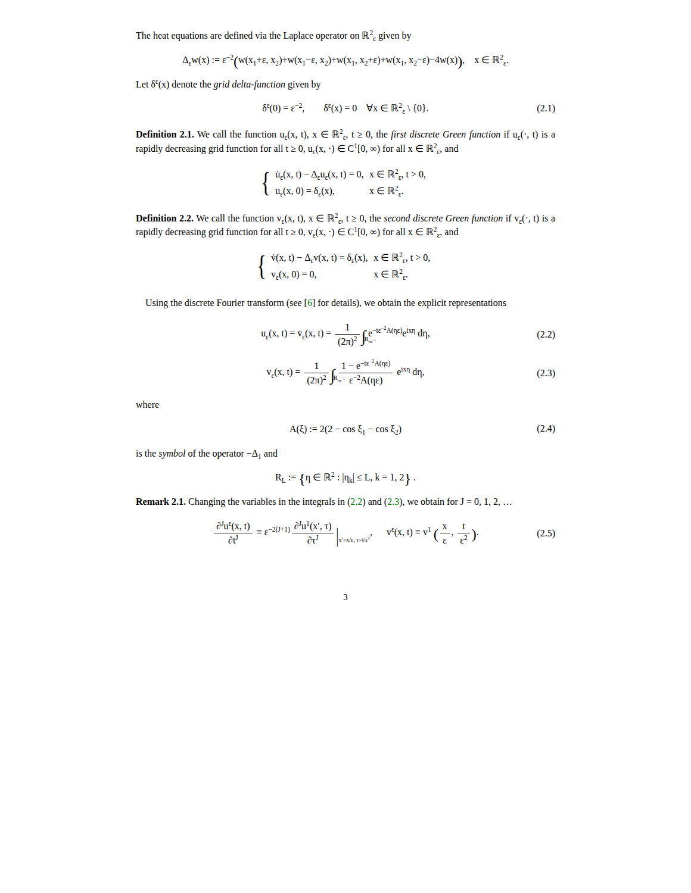The heat equations are defined via the Laplace operator on ℝ2ε given by
Δεw(x) := ε−2(w(x1+ε, x2)+w(x1−ε, x2)+w(x1, x2+ε)+w(x1, x2−ε)−4w(x)), x ∈ ℝ2ε.
Let δε(x) denote the grid delta-function given by
δε(0) = ε−2, δε(x) = 0 ∀x ∈ ℝ2ε \ {0}. (2.1)
Definition 2.1. We call the function uε(x, t), x ∈ ℝ2ε, t ≥ 0, the first discrete Green function if uε(·, t) is a rapidly decreasing grid function for all t ≥ 0, uε(x, ·) ∈ C1[0, ∞) for all x ∈ ℝ2ε, and
{
| u̇ ε (x, t) − Δ ε u ε (x, t) = 0, | x ∈ ℝ 2 ε , t > 0, |
| u ε (x, 0) = δ ε (x), | x ∈ ℝ 2 ε . |
Definition 2.2. We call the function vε(x, t), x ∈ ℝ2ε, t ≥ 0, the second discrete Green function if vε(·, t) is a rapidly decreasing grid function for all t ≥ 0, vε(x, ·) ∈ C1[0, ∞) for all x ∈ ℝ2ε, and
{
| v̇(x, t) − Δ ε v(x, t) = δ ε (x), | x ∈ ℝ 2 ε , t > 0, |
| v ε (x, 0) = 0, | x ∈ ℝ 2 ε . |
Using the discrete Fourier transform (see [6] for details), we obtain the explicit representations
uε(x, t) = v̇ε(x, t) = 1(2π)2∫Rπε−1 e−tε−2A(ηε)eixη dη, (2.2)
vε(x, t) = 1(2π)2∫Rπε−1 1 − e−tε−2A(ηε) ε−2A(ηε) eixη dη, (2.3)
where
A(ξ) := 2(2 − cos ξ1 − cos ξ2) (2.4)
is the symbol of the operator −Δ1 and
RL := {η ∈ ℝ2 : |ηk| ≤ L, k = 1, 2} .
Remark 2.1. Changing the variables in the integrals in (2.2) and (2.3), we obtain for J = 0, 1, 2, …
∂Juε(x, t)∂tJ ≡ ε−2(J+1)∂Ju1(x′, τ)∂τJ|x′=x/ε, τ=t/ε2, vε(x, t) ≡ v1 (xε, tε2). (2.5)
3